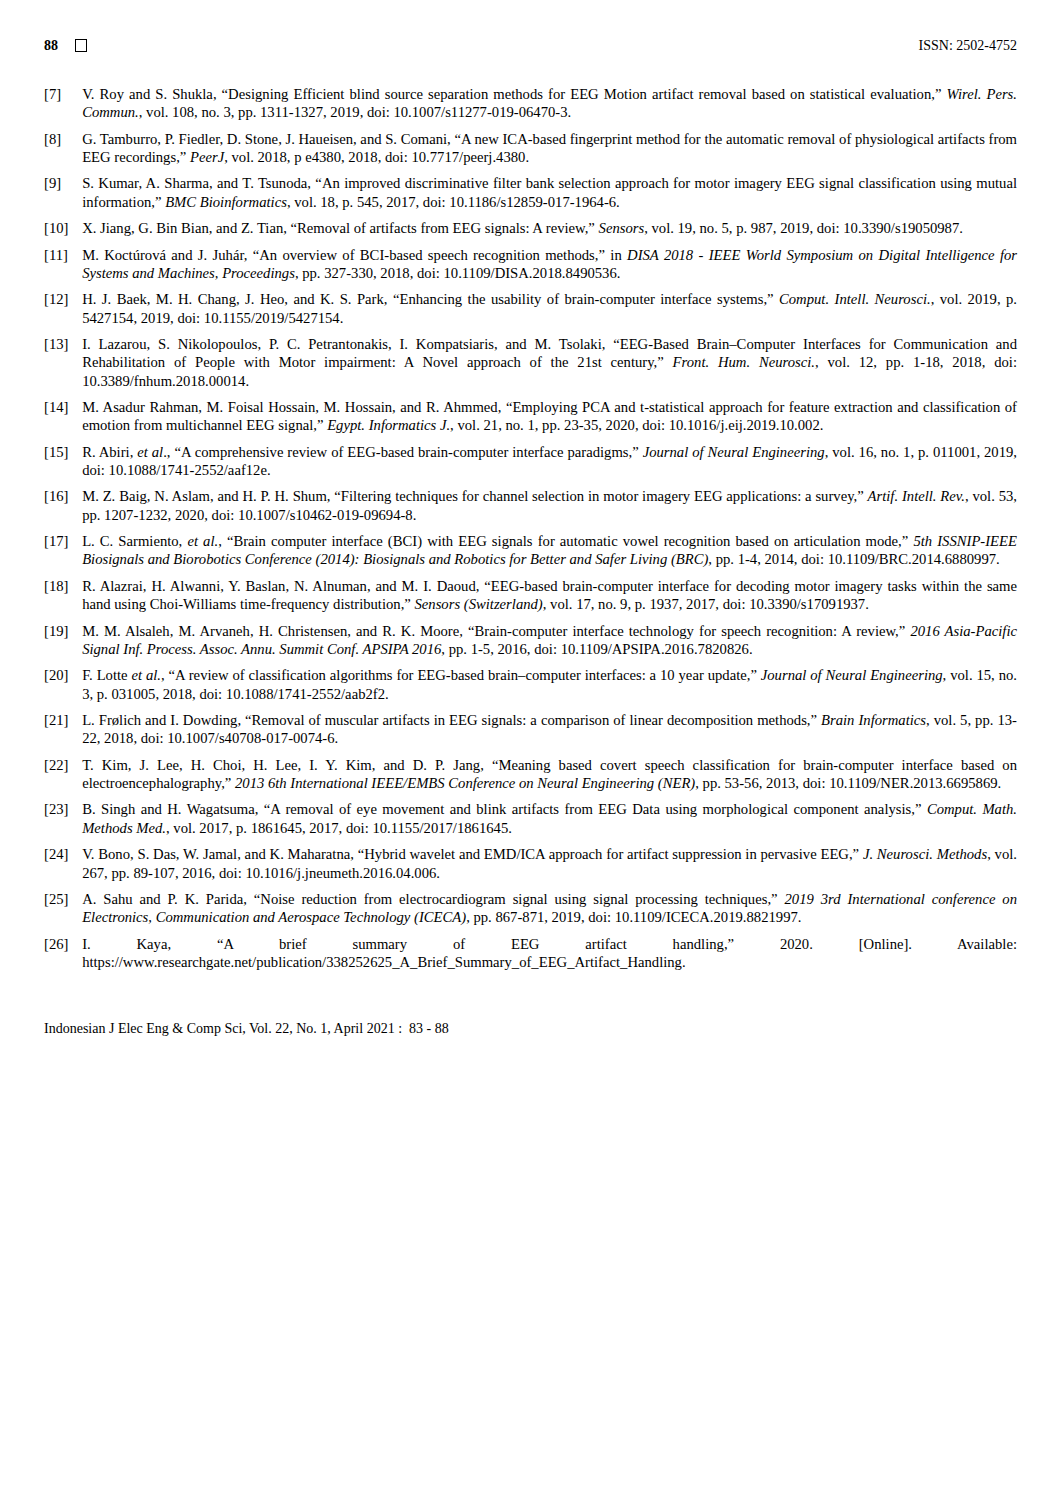88
ISSN: 2502-4752
[7] V. Roy and S. Shukla, “Designing Efficient blind source separation methods for EEG Motion artifact removal based on statistical evaluation,” Wirel. Pers. Commun., vol. 108, no. 3, pp. 1311-1327, 2019, doi: 10.1007/s11277-019-06470-3.
[8] G. Tamburro, P. Fiedler, D. Stone, J. Haueisen, and S. Comani, “A new ICA-based fingerprint method for the automatic removal of physiological artifacts from EEG recordings,” PeerJ, vol. 2018, p e4380, 2018, doi: 10.7717/peerj.4380.
[9] S. Kumar, A. Sharma, and T. Tsunoda, “An improved discriminative filter bank selection approach for motor imagery EEG signal classification using mutual information,” BMC Bioinformatics, vol. 18, p. 545, 2017, doi: 10.1186/s12859-017-1964-6.
[10] X. Jiang, G. Bin Bian, and Z. Tian, “Removal of artifacts from EEG signals: A review,” Sensors, vol. 19, no. 5, p. 987, 2019, doi: 10.3390/s19050987.
[11] M. Koctúrová and J. Juhár, “An overview of BCI-based speech recognition methods,” in DISA 2018 - IEEE World Symposium on Digital Intelligence for Systems and Machines, Proceedings, pp. 327-330, 2018, doi: 10.1109/DISA.2018.8490536.
[12] H. J. Baek, M. H. Chang, J. Heo, and K. S. Park, “Enhancing the usability of brain-computer interface systems,” Comput. Intell. Neurosci., vol. 2019, p. 5427154, 2019, doi: 10.1155/2019/5427154.
[13] I. Lazarou, S. Nikolopoulos, P. C. Petrantonakis, I. Kompatsiaris, and M. Tsolaki, “EEG-Based Brain–Computer Interfaces for Communication and Rehabilitation of People with Motor impairment: A Novel approach of the 21st century,” Front. Hum. Neurosci., vol. 12, pp. 1-18, 2018, doi: 10.3389/fnhum.2018.00014.
[14] M. Asadur Rahman, M. Foisal Hossain, M. Hossain, and R. Ahmmed, “Employing PCA and t-statistical approach for feature extraction and classification of emotion from multichannel EEG signal,” Egypt. Informatics J., vol. 21, no. 1, pp. 23-35, 2020, doi: 10.1016/j.eij.2019.10.002.
[15] R. Abiri, et al., “A comprehensive review of EEG-based brain-computer interface paradigms,” Journal of Neural Engineering, vol. 16, no. 1, p. 011001, 2019, doi: 10.1088/1741-2552/aaf12e.
[16] M. Z. Baig, N. Aslam, and H. P. H. Shum, “Filtering techniques for channel selection in motor imagery EEG applications: a survey,” Artif. Intell. Rev., vol. 53, pp. 1207-1232, 2020, doi: 10.1007/s10462-019-09694-8.
[17] L. C. Sarmiento, et al., “Brain computer interface (BCI) with EEG signals for automatic vowel recognition based on articulation mode,” 5th ISSNIP-IEEE Biosignals and Biorobotics Conference (2014): Biosignals and Robotics for Better and Safer Living (BRC), pp. 1-4, 2014, doi: 10.1109/BRC.2014.6880997.
[18] R. Alazrai, H. Alwanni, Y. Baslan, N. Alnuman, and M. I. Daoud, “EEG-based brain-computer interface for decoding motor imagery tasks within the same hand using Choi-Williams time-frequency distribution,” Sensors (Switzerland), vol. 17, no. 9, p. 1937, 2017, doi: 10.3390/s17091937.
[19] M. M. Alsaleh, M. Arvaneh, H. Christensen, and R. K. Moore, “Brain-computer interface technology for speech recognition: A review,” 2016 Asia-Pacific Signal Inf. Process. Assoc. Annu. Summit Conf. APSIPA 2016, pp. 1-5, 2016, doi: 10.1109/APSIPA.2016.7820826.
[20] F. Lotte et al., “A review of classification algorithms for EEG-based brain–computer interfaces: a 10 year update,” Journal of Neural Engineering, vol. 15, no. 3, p. 031005, 2018, doi: 10.1088/1741-2552/aab2f2.
[21] L. Frølich and I. Dowding, “Removal of muscular artifacts in EEG signals: a comparison of linear decomposition methods,” Brain Informatics, vol. 5, pp. 13-22, 2018, doi: 10.1007/s40708-017-0074-6.
[22] T. Kim, J. Lee, H. Choi, H. Lee, I. Y. Kim, and D. P. Jang, “Meaning based covert speech classification for brain-computer interface based on electroencephalography,” 2013 6th International IEEE/EMBS Conference on Neural Engineering (NER), pp. 53-56, 2013, doi: 10.1109/NER.2013.6695869.
[23] B. Singh and H. Wagatsuma, “A removal of eye movement and blink artifacts from EEG Data using morphological component analysis,” Comput. Math. Methods Med., vol. 2017, p. 1861645, 2017, doi: 10.1155/2017/1861645.
[24] V. Bono, S. Das, W. Jamal, and K. Maharatna, “Hybrid wavelet and EMD/ICA approach for artifact suppression in pervasive EEG,” J. Neurosci. Methods, vol. 267, pp. 89-107, 2016, doi: 10.1016/j.jneumeth.2016.04.006.
[25] A. Sahu and P. K. Parida, “Noise reduction from electrocardiogram signal using signal processing techniques,” 2019 3rd International conference on Electronics, Communication and Aerospace Technology (ICECA), pp. 867-871, 2019, doi: 10.1109/ICECA.2019.8821997.
[26] I. Kaya, “A brief summary of EEG artifact handling,” 2020. [Online]. Available: https://www.researchgate.net/publication/338252625_A_Brief_Summary_of_EEG_Artifact_Handling.
Indonesian J Elec Eng & Comp Sci, Vol. 22, No. 1, April 2021 : 83 - 88